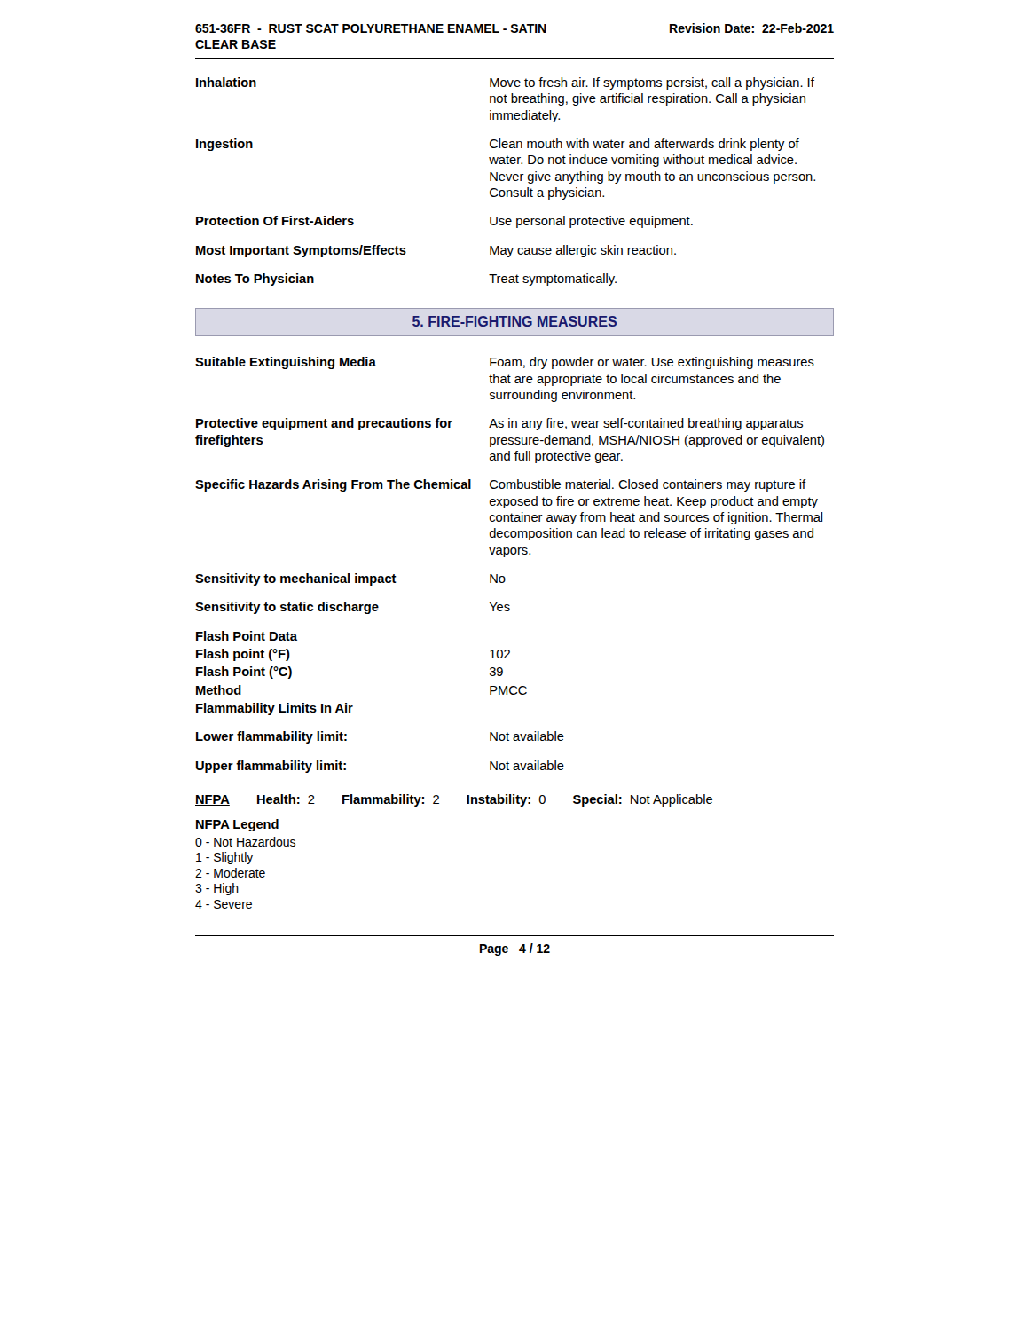651-36FR - RUST SCAT POLYURETHANE ENAMEL - SATIN CLEAR BASE
Revision Date: 22-Feb-2021
| Inhalation | Move to fresh air. If symptoms persist, call a physician. If not breathing, give artificial respiration. Call a physician immediately. |
| Ingestion | Clean mouth with water and afterwards drink plenty of water. Do not induce vomiting without medical advice. Never give anything by mouth to an unconscious person. Consult a physician. |
| Protection Of First-Aiders | Use personal protective equipment. |
| Most Important Symptoms/Effects | May cause allergic skin reaction. |
| Notes To Physician | Treat symptomatically. |
5. FIRE-FIGHTING MEASURES
| Suitable Extinguishing Media | Foam, dry powder or water. Use extinguishing measures that are appropriate to local circumstances and the surrounding environment. |
| Protective equipment and precautions for firefighters | As in any fire, wear self-contained breathing apparatus pressure-demand, MSHA/NIOSH (approved or equivalent) and full protective gear. |
| Specific Hazards Arising From The Chemical | Combustible material. Closed containers may rupture if exposed to fire or extreme heat. Keep product and empty container away from heat and sources of ignition. Thermal decomposition can lead to release of irritating gases and vapors. |
| Sensitivity to mechanical impact | No |
| Sensitivity to static discharge | Yes |
| Flash Point Data | |
| Flash point (°F) | 102 |
| Flash Point (°C) | 39 |
| Method | PMCC |
| Flammability Limits In Air | |
| Lower flammability limit: | Not available |
| Upper flammability limit: | Not available |
NFPA Health: 2 Flammability: 2 Instability: 0 Special: Not Applicable
NFPA Legend
0 - Not Hazardous
1 - Slightly
2 - Moderate
3 - High
4 - Severe
Page 4 / 12